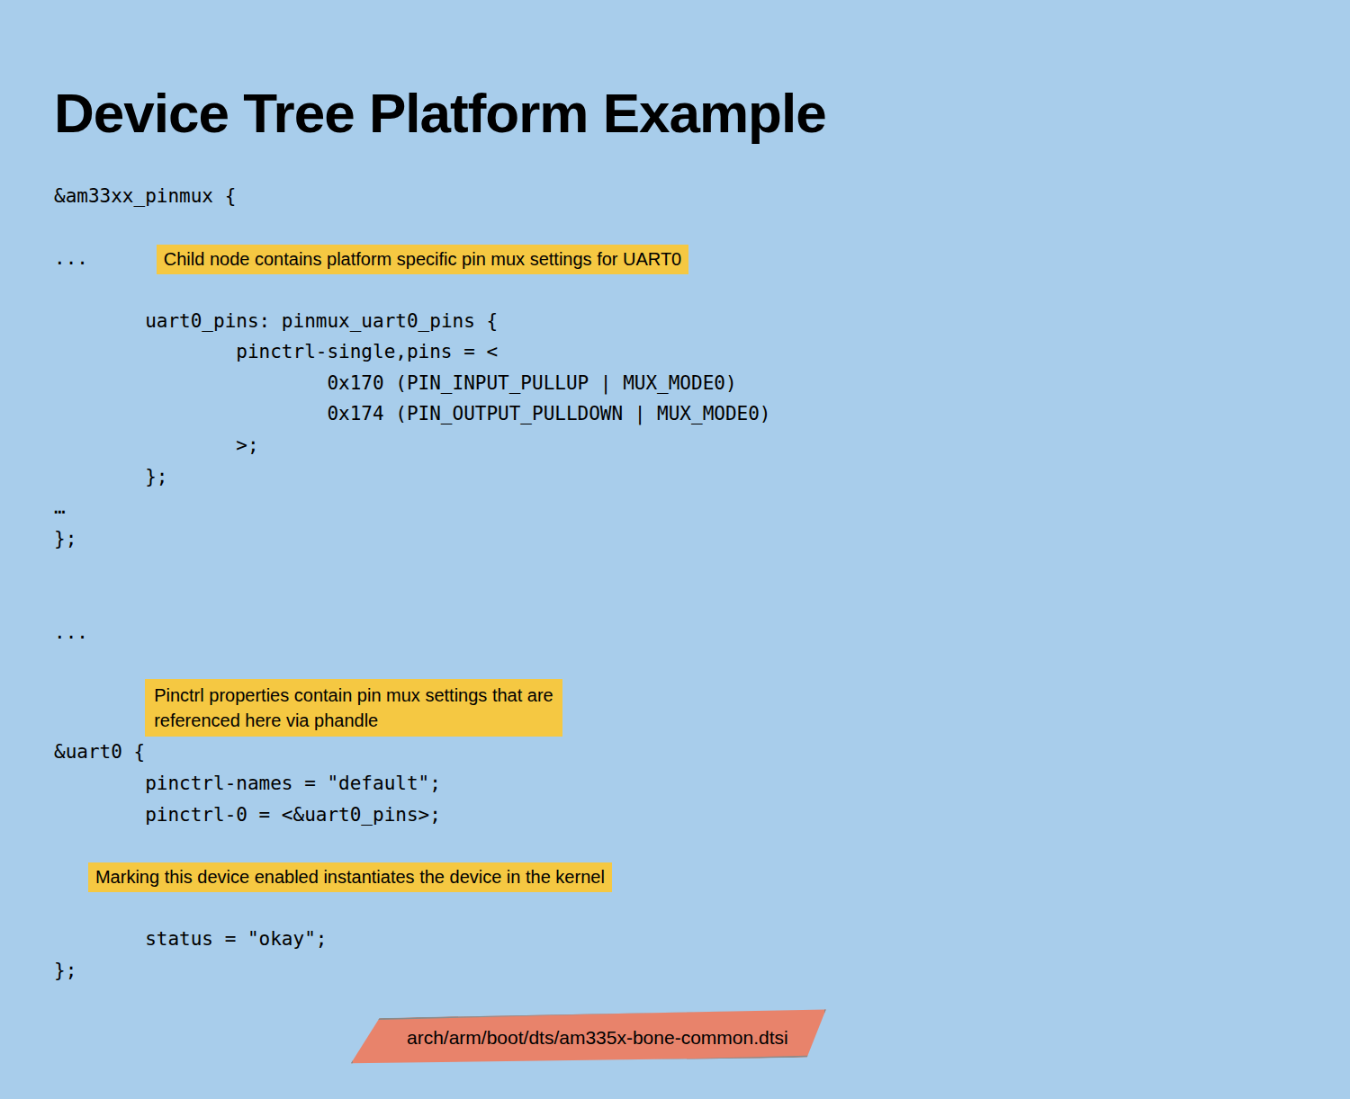Device Tree Platform Example
&am33xx_pinmux {

...      Child node contains platform specific pin mux settings for UART0

        uart0_pins: pinmux_uart0_pins {
                pinctrl-single,pins = <
                        0x170 (PIN_INPUT_PULLUP | MUX_MODE0)
                        0x174 (PIN_OUTPUT_PULLDOWN | MUX_MODE0)
                >;
        };
…
};


...

        Pinctrl properties contain pin mux settings that are
referenced here via phandle
&uart0 {
        pinctrl-names = "default";
        pinctrl-0 = <&uart0_pins>;

   Marking this device enabled instantiates the device in the kernel

        status = "okay";
};
arch/arm/boot/dts/am335x-bone-common.dtsi